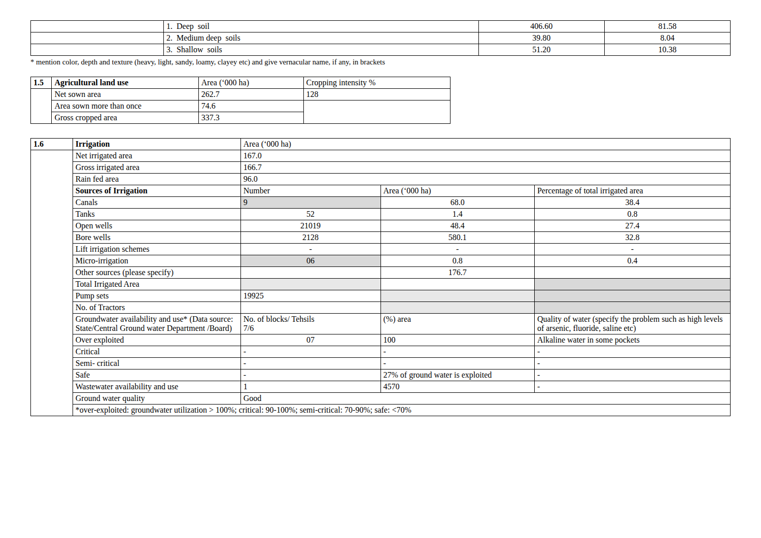| | 1. Deep soil | 406.60 | 81.58 |
| | 2. Medium deep soils | 39.80 | 8.04 |
| | 3. Shallow soils | 51.20 | 10.38 |
* mention color, depth and texture (heavy, light, sandy, loamy, clayey etc) and give vernacular name, if any, in brackets
| 1.5 | Agricultural land use | Area (‘000 ha) | Cropping intensity % |
| | Net sown area | 262.7 | 128 |
| | Area sown more than once | 74.6 | |
| | Gross cropped area | 337.3 | |
| 1.6 | Irrigation | Area (‘000 ha) |
| | Net irrigated area | 167.0 |
| | Gross irrigated area | 166.7 |
| | Rain fed area | 96.0 |
| | Sources of Irrigation | Number | Area (‘000 ha) | Percentage of total irrigated area |
| | Canals | 9 | 68.0 | 38.4 |
| | Tanks | 52 | 1.4 | 0.8 |
| | Open wells | 21019 | 48.4 | 27.4 |
| | Bore wells | 2128 | 580.1 | 32.8 |
| | Lift irrigation schemes | - | - | - |
| | Micro-irrigation | 06 | 0.8 | 0.4 |
| | Other sources (please specify) | | 176.7 | |
| | Total Irrigated Area | | | |
| | Pump sets | 19925 | | |
| | No. of Tractors | | | |
| | Groundwater availability and use* (Data source: State/Central Ground water Department /Board) | No. of blocks/ Tehsils 7/6 | (%) area | Quality of water (specify the problem such as high levels of arsenic, fluoride, saline etc) |
| | Over exploited | 07 | 100 | Alkaline water in some pockets |
| | Critical | - | - | - |
| | Semi- critical | - | - | - |
| | Safe | - | 27% of ground water is exploited | - |
| | Wastewater availability and use | 1 | 4570 | - |
| | Ground water quality | Good |
| | *over-exploited: groundwater utilization > 100%; critical: 90-100%; semi-critical: 70-90%; safe: <70% |